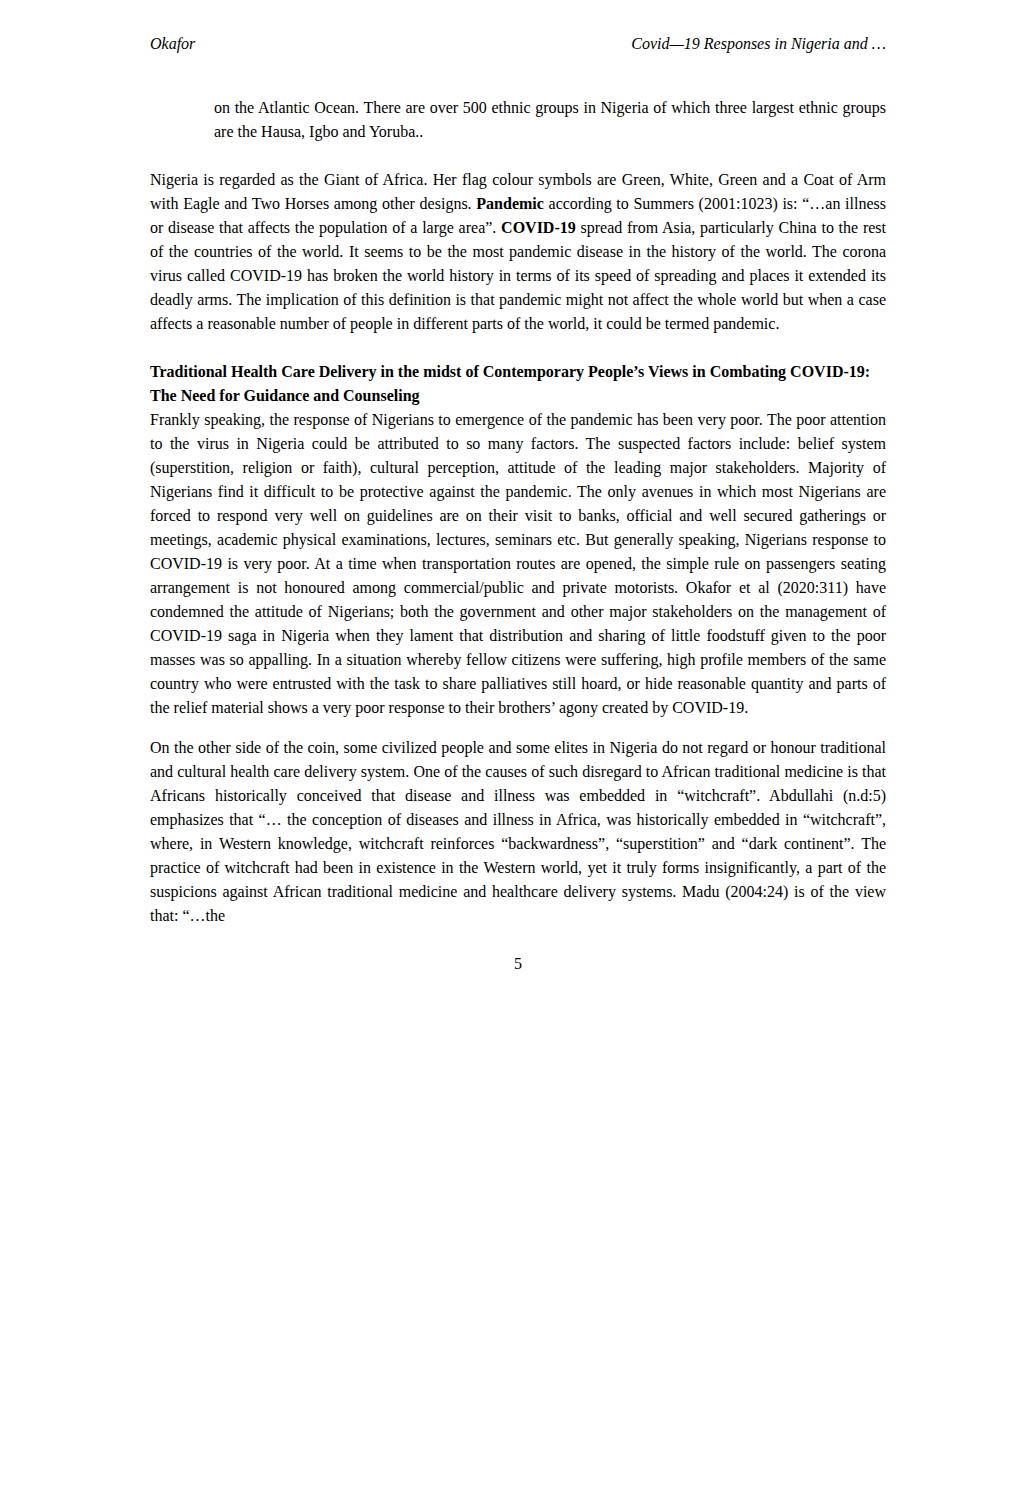Okafor Covid—19 Responses in Nigeria and …
on the Atlantic Ocean. There are over 500 ethnic groups in Nigeria of which three largest ethnic groups are the Hausa, Igbo and Yoruba..
Nigeria is regarded as the Giant of Africa. Her flag colour symbols are Green, White, Green and a Coat of Arm with Eagle and Two Horses among other designs. Pandemic according to Summers (2001:1023) is: “…an illness or disease that affects the population of a large area”. COVID-19 spread from Asia, particularly China to the rest of the countries of the world. It seems to be the most pandemic disease in the history of the world. The corona virus called COVID-19 has broken the world history in terms of its speed of spreading and places it extended its deadly arms. The implication of this definition is that pandemic might not affect the whole world but when a case affects a reasonable number of people in different parts of the world, it could be termed pandemic.
Traditional Health Care Delivery in the midst of Contemporary People’s Views in Combating COVID-19: The Need for Guidance and Counseling
Frankly speaking, the response of Nigerians to emergence of the pandemic has been very poor. The poor attention to the virus in Nigeria could be attributed to so many factors. The suspected factors include: belief system (superstition, religion or faith), cultural perception, attitude of the leading major stakeholders. Majority of Nigerians find it difficult to be protective against the pandemic. The only avenues in which most Nigerians are forced to respond very well on guidelines are on their visit to banks, official and well secured gatherings or meetings, academic physical examinations, lectures, seminars etc. But generally speaking, Nigerians response to COVID-19 is very poor. At a time when transportation routes are opened, the simple rule on passengers seating arrangement is not honoured among commercial/public and private motorists. Okafor et al (2020:311) have condemned the attitude of Nigerians; both the government and other major stakeholders on the management of COVID-19 saga in Nigeria when they lament that distribution and sharing of little foodstuff given to the poor masses was so appalling. In a situation whereby fellow citizens were suffering, high profile members of the same country who were entrusted with the task to share palliatives still hoard, or hide reasonable quantity and parts of the relief material shows a very poor response to their brothers’ agony created by COVID-19.
On the other side of the coin, some civilized people and some elites in Nigeria do not regard or honour traditional and cultural health care delivery system. One of the causes of such disregard to African traditional medicine is that Africans historically conceived that disease and illness was embedded in “witchcraft”. Abdullahi (n.d:5) emphasizes that “… the conception of diseases and illness in Africa, was historically embedded in “witchcraft”, where, in Western knowledge, witchcraft reinforces “backwardness”, “superstition” and “dark continent”. The practice of witchcraft had been in existence in the Western world, yet it truly forms insignificantly, a part of the suspicions against African traditional medicine and healthcare delivery systems. Madu (2004:24) is of the view that: “…the
5